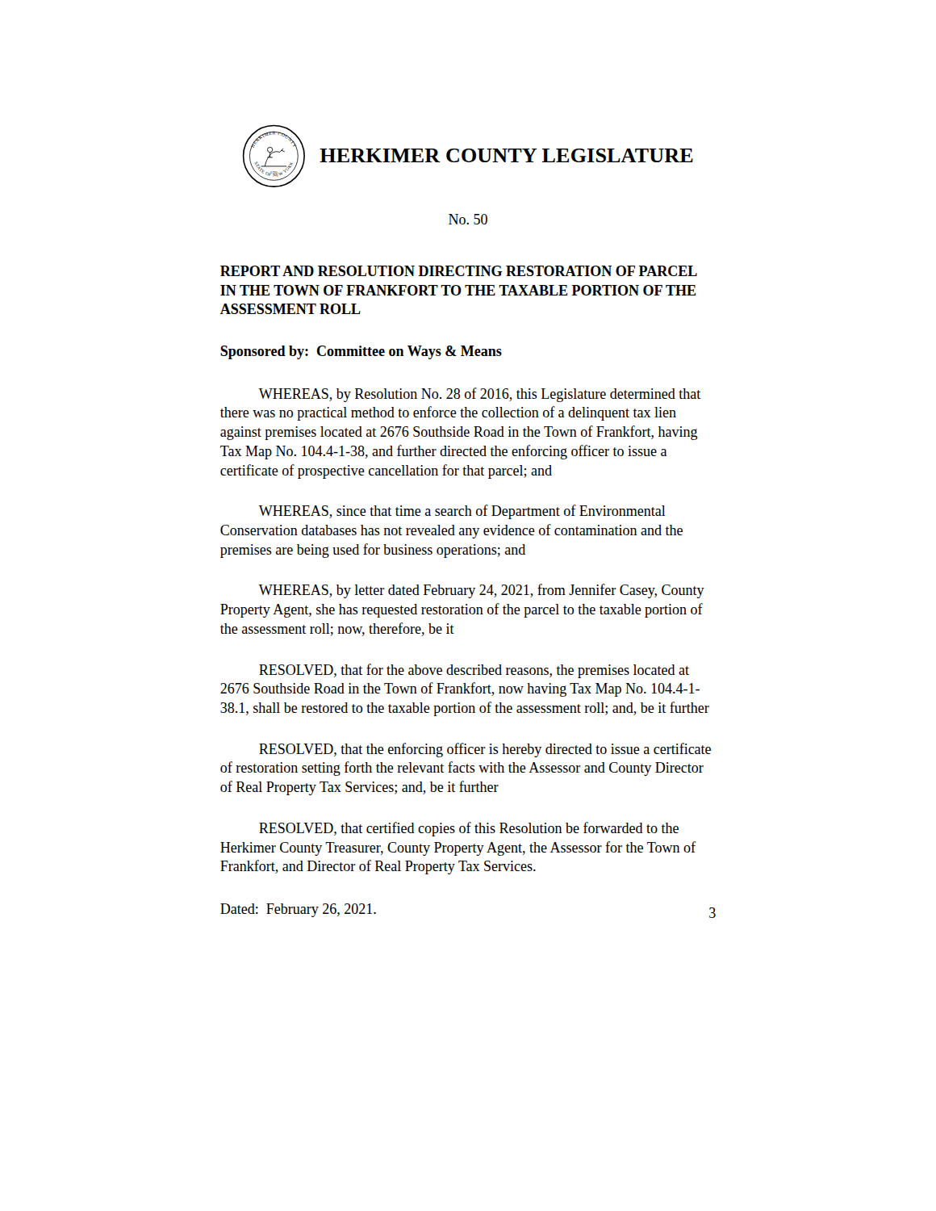HERKIMER COUNTY STATE OF NEW YORK 1791
HERKIMER COUNTY LEGISLATURE
No. 50
Report and Resolution Directing Restoration of Parcel in the Town of Frankfort to the Taxable Portion of the Assessment Roll
Sponsored by: Committee on Ways & Means
WHEREAS, by Resolution No. 28 of 2016, this Legislature determined that there was no practical method to enforce the collection of a delinquent tax lien against premises located at 2676 Southside Road in the Town of Frankfort, having Tax Map No. 104.4-1-38, and further directed the enforcing officer to issue a certificate of prospective cancellation for that parcel; and
WHEREAS, since that time a search of Department of Environmental Conservation databases has not revealed any evidence of contamination and the premises are being used for business operations; and
WHEREAS, by letter dated February 24, 2021, from Jennifer Casey, County Property Agent, she has requested restoration of the parcel to the taxable portion of the assessment roll; now, therefore, be it
RESOLVED, that for the above described reasons, the premises located at 2676 Southside Road in the Town of Frankfort, now having Tax Map No. 104.4-1-38.1, shall be restored to the taxable portion of the assessment roll; and, be it further
RESOLVED, that the enforcing officer is hereby directed to issue a certificate of restoration setting forth the relevant facts with the Assessor and County Director of Real Property Tax Services; and, be it further
RESOLVED, that certified copies of this Resolution be forwarded to the Herkimer County Treasurer, County Property Agent, the Assessor for the Town of Frankfort, and Director of Real Property Tax Services.
Dated: February 26, 2021.
3